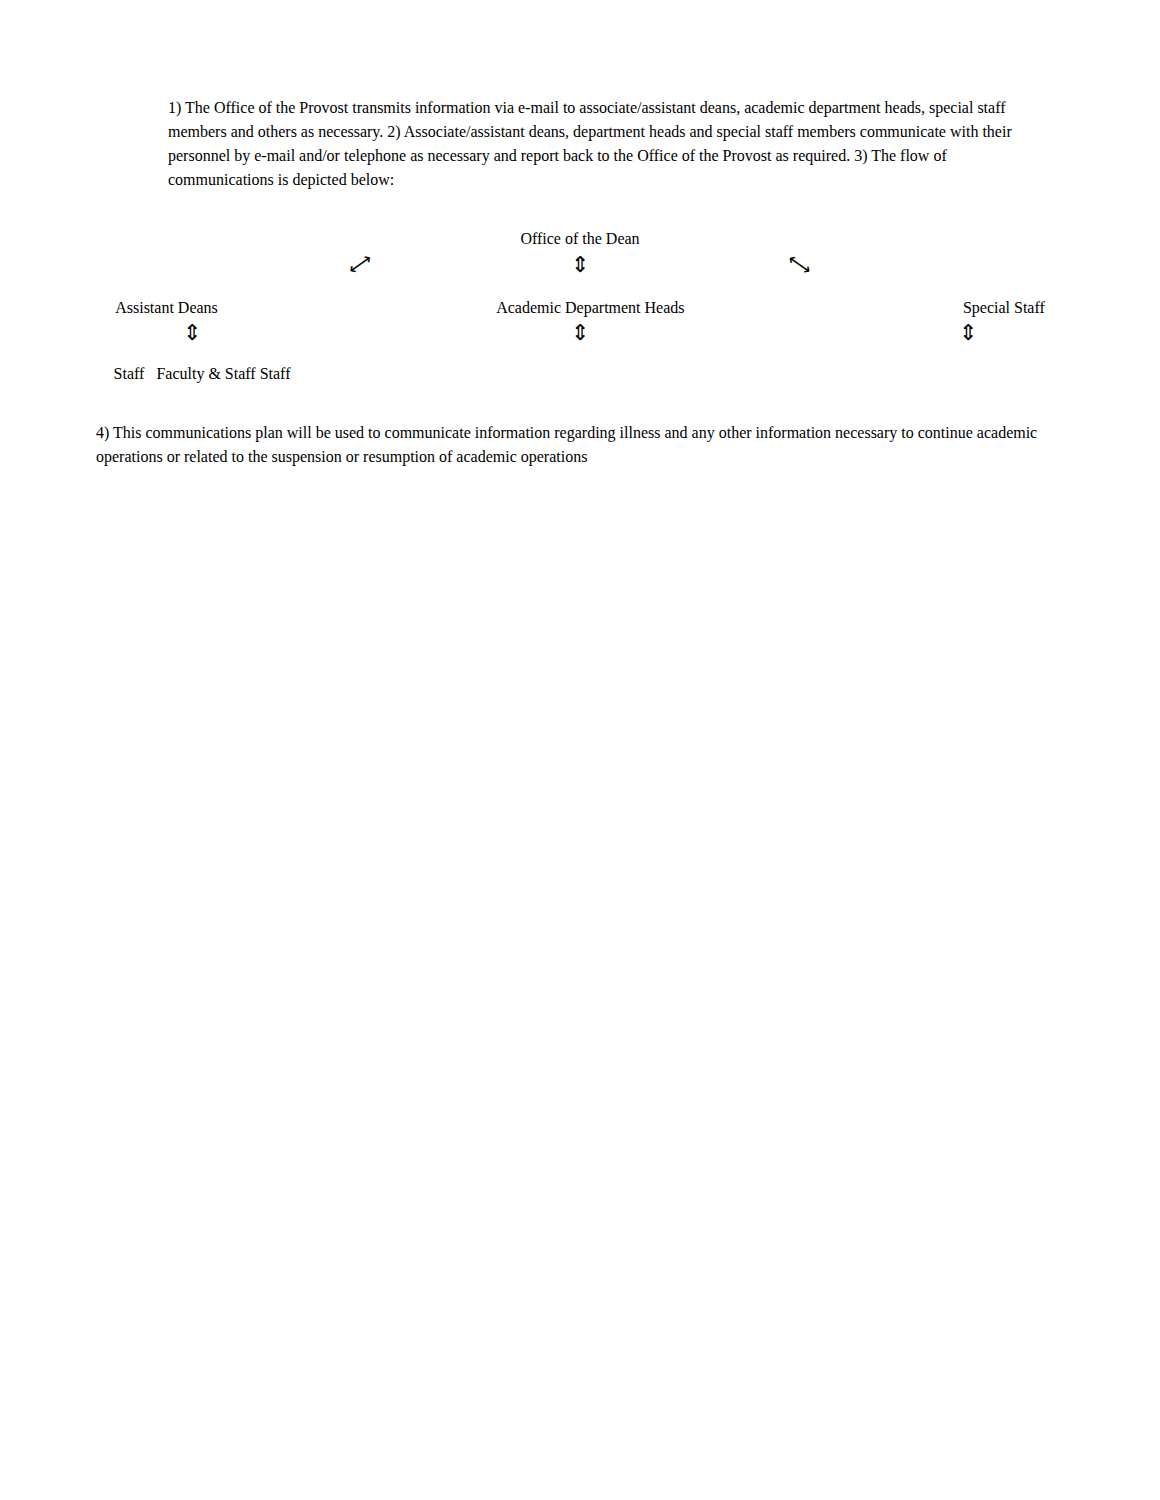1) The Office of the Provost transmits information via e-mail to associate/assistant deans, academic department heads, special staff members and others as necessary. 2) Associate/assistant deans, department heads and special staff members communicate with their personnel by e-mail and/or telephone as necessary and report back to the Office of the Provost as required. 3) The flow of communications is depicted below:
Office of the Dean
⟷ ⇕ ⟷
Assistant Deans Academic Department Heads Special Staff
⇕ ⇕ ⇕
Staff Faculty & Staff Staff
4) This communications plan will be used to communicate information regarding illness and any other information necessary to continue academic operations or related to the suspension or resumption of academic operations